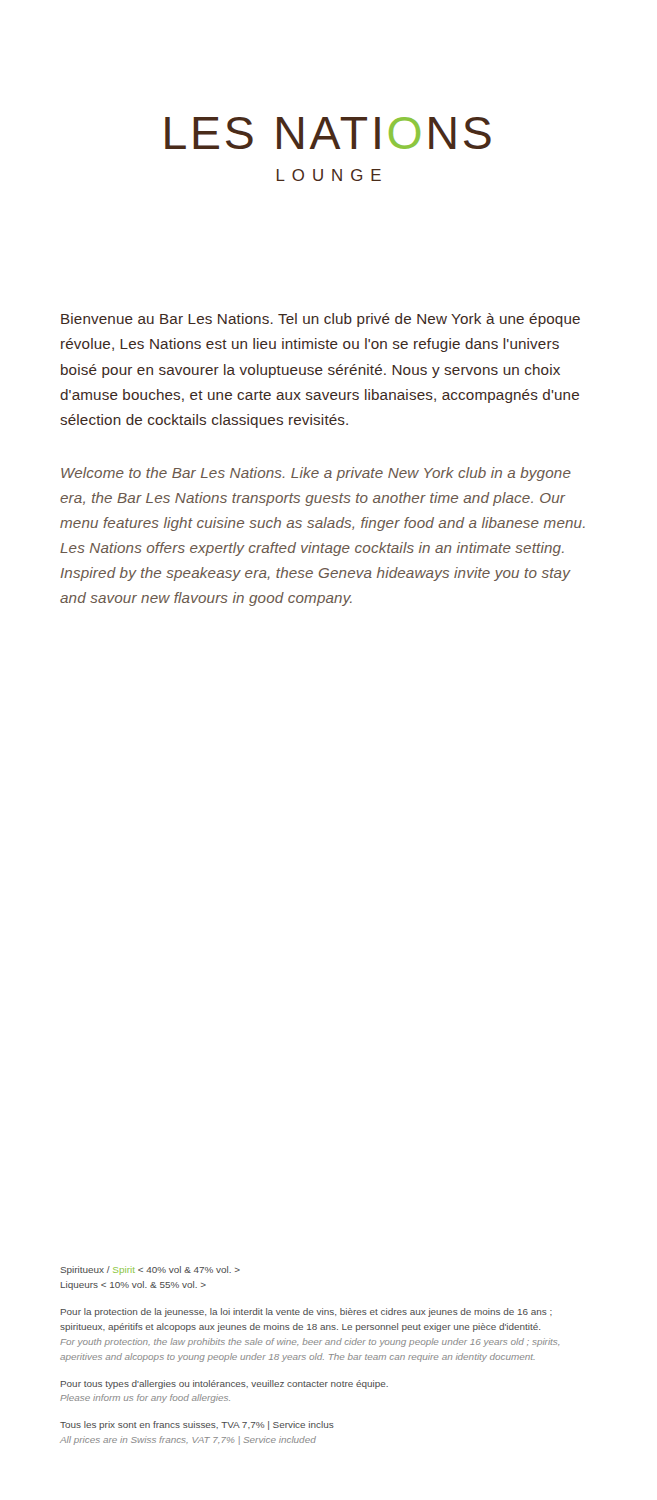LES NATIONS
LOUNGE
Bienvenue au Bar Les Nations. Tel un club privé de New York à une époque révolue, Les Nations est un lieu intimiste ou l'on se refugie dans l'univers boisé pour en savourer la voluptueuse sérénité. Nous y servons un choix d'amuse bouches, et une carte aux saveurs libanaises, accompagnés d'une sélection de cocktails classiques revisités.
Welcome to the Bar Les Nations. Like a private New York club in a bygone era, the Bar Les Nations transports guests to another time and place. Our menu features light cuisine such as salads, finger food and a libanese menu. Les Nations offers expertly crafted vintage cocktails in an intimate setting. Inspired by the speakeasy era, these Geneva hideaways invite you to stay and savour new flavours in good company.
Spiritueux / Spirit < 40% vol & 47% vol. >
Liqueurs < 10% vol. & 55% vol. >
Pour la protection de la jeunesse, la loi interdit la vente de vins, bières et cidres aux jeunes de moins de 16 ans ; spiritueux, apéritifs et alcopops aux jeunes de moins de 18 ans. Le personnel peut exiger une pièce d'identité.
For youth protection, the law prohibits the sale of wine, beer and cider to young people under 16 years old ; spirits, aperitives and alcopops to young people under 18 years old. The bar team can require an identity document.
Pour tous types d'allergies ou intolérances, veuillez contacter notre équipe.
Please inform us for any food allergies.
Tous les prix sont en francs suisses, TVA 7,7% | Service inclus
All prices are in Swiss francs, VAT 7,7% | Service included